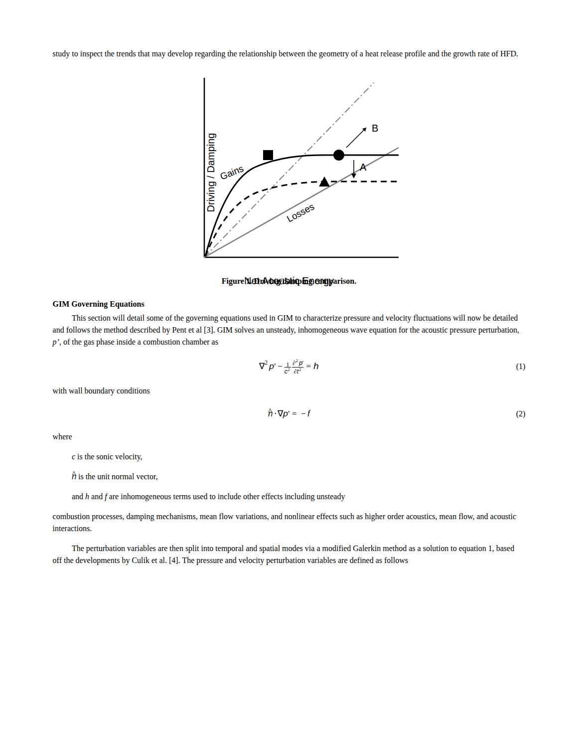study to inspect the trends that may develop regarding the relationship between the geometry of a heat release profile and the growth rate of HFD.
Driving / Damping
B A Gains Losses
Net Acoustic Energy
Figure 1. Driving/damping comparison.
GIM Governing Equations
This section will detail some of the governing equations used in GIM to characterize pressure and velocity fluctuations will now be detailed and follows the method described by Pent et al [3]. GIM solves an unsteady, inhomogeneous wave equation for the acoustic pressure perturbation, p’, of the gas phase inside a combustion chamber as
∇2 p' − 1 c2 ∂2p' ∂t2 = h
(1)
with wall boundary conditions
n^ ⋅ ∇ p' = − f
(2)
where
c is the sonic velocity,
n^ is the unit normal vector,
and h and f are inhomogeneous terms used to include other effects including unsteady
combustion processes, damping mechanisms, mean flow variations, and nonlinear effects such as higher order acoustics, mean flow, and acoustic interactions.
The perturbation variables are then split into temporal and spatial modes via a modified Galerkin method as a solution to equation 1, based off the developments by Culik et al. [4]. The pressure and velocity perturbation variables are defined as follows